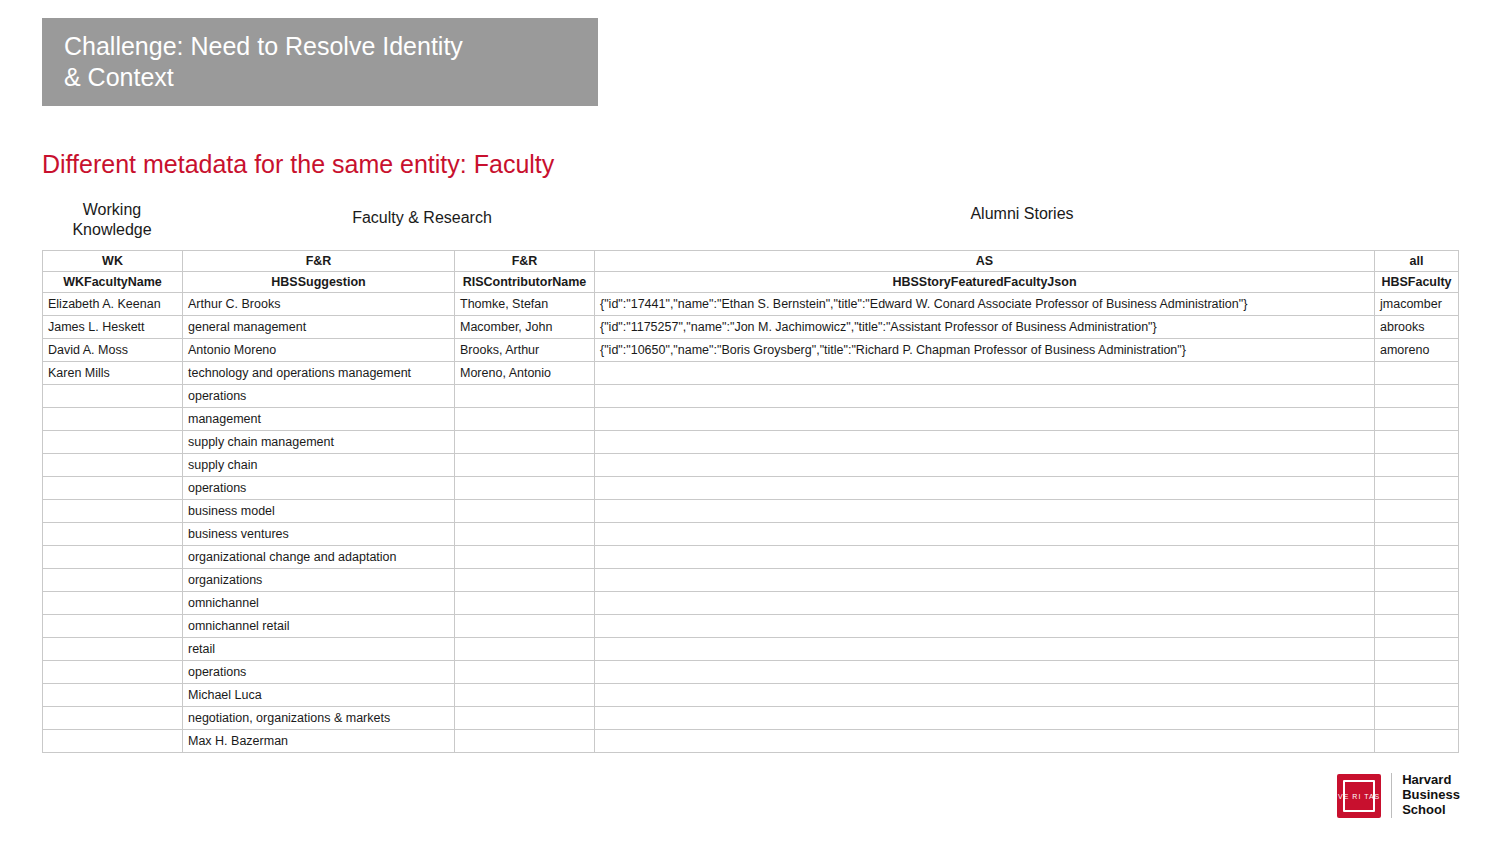Challenge: Need to Resolve Identity
& Context
Different metadata for the same entity: Faculty
Working
Knowledge
Faculty & Research
Alumni Stories
| WK | F&R | F&R | AS | all |
| --- | --- | --- | --- | --- |
| WKFacultyName | HBSSuggestion | RISContributorName | HBSStoryFeaturedFacultyJson | HBSFaculty |
| Elizabeth A. Keenan | Arthur C. Brooks | Thomke, Stefan | {"id":"17441","name":"Ethan S. Bernstein","title":"Edward W. Conard Associate Professor of Business Administration"} | jmacomber |
| James L. Heskett | general management | Macomber, John | {"id":"1175257","name":"Jon M. Jachimowicz","title":"Assistant Professor of Business Administration"} | abrooks |
| David A. Moss | Antonio Moreno | Brooks, Arthur | {"id":"10650","name":"Boris Groysberg","title":"Richard P. Chapman Professor of Business Administration"} | amoreno |
| Karen Mills | technology and operations management | Moreno, Antonio | | |
| | operations | | | |
| | management | | | |
| | supply chain management | | | |
| | supply chain | | | |
| | operations | | | |
| | business model | | | |
| | business ventures | | | |
| | organizational change and adaptation | | | |
| | organizations | | | |
| | omnichannel | | | |
| | omnichannel retail | | | |
| | retail | | | |
| | operations | | | |
| | Michael Luca | | | |
| | negotiation, organizations & markets | | | |
| | Max H. Bazerman | | | |
Harvard
Business
School